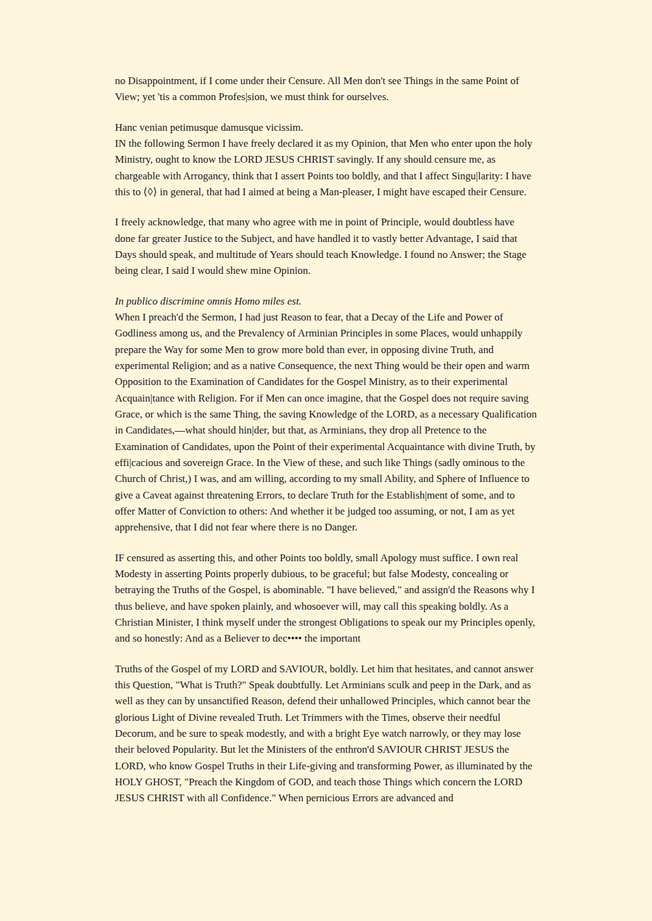no Disappointment, if I come under their Censure. All Men don't see Things in the same Point of View; yet 'tis a common Profes|sion, we must think for ourselves.
Hanc venian petimusque damusque vicissim.
IN the following Sermon I have freely declared it as my Opinion, that Men who enter upon the holy Ministry, ought to know the LORD JESUS CHRIST savingly. If any should censure me, as chargeable with Arrogancy, think that I assert Points too boldly, and that I affect Singu|larity: I have this to ⟨◊⟩ in general, that had I aimed at being a Man-pleaser, I might have escaped their Censure.
I freely acknowledge, that many who agree with me in point of Principle, would doubtless have done far greater Justice to the Subject, and have handled it to vastly better Advantage, I said that Days should speak, and multitude of Years should teach Knowledge. I found no Answer; the Stage being clear, I said I would shew mine Opinion.
In publico discrimine omnis Homo miles est.
When I preach'd the Sermon, I had just Reason to fear, that a Decay of the Life and Power of Godliness among us, and the Prevalency of Arminian Principles in some Places, would unhappily prepare the Way for some Men to grow more bold than ever, in opposing divine Truth, and experimental Religion; and as a native Consequence, the next Thing would be their open and warm Opposition to the Examination of Candidates for the Gospel Ministry, as to their experimental Acquain|tance with Religion. For if Men can once imagine, that the Gospel does not require saving Grace, or which is the same Thing, the saving Knowledge of the LORD, as a necessary Qualification in Candidates,—what should hin|der, but that, as Arminians, they drop all Pretence to the Examination of Candidates, upon the Point of their experimental Acquaintance with divine Truth, by effi|cacious and sovereign Grace. In the View of these, and such like Things (sadly ominous to the Church of Christ,) I was, and am willing, according to my small Ability, and Sphere of Influence to give a Caveat against threatening Errors, to declare Truth for the Establish|ment of some, and to offer Matter of Conviction to others: And whether it be judged too assuming, or not, I am as yet apprehensive, that I did not fear where there is no Danger.
IF censured as asserting this, and other Points too boldly, small Apology must suffice. I own real Modesty in asserting Points properly dubious, to be graceful; but false Modesty, concealing or betraying the Truths of the Gospel, is abominable. "I have believed," and assign'd the Reasons why I thus believe, and have spoken plainly, and whosoever will, may call this speaking boldly. As a Christian Minister, I think myself under the strongest Obligations to speak our my Principles openly, and so honestly: And as a Believer to dec•••• the important
Truths of the Gospel of my LORD and SAVIOUR, boldly. Let him that hesitates, and cannot answer this Question, "What is Truth?" Speak doubtfully. Let Arminians sculk and peep in the Dark, and as well as they can by unsanctified Reason, defend their unhallowed Principles, which cannot bear the glorious Light of Divine revealed Truth. Let Trimmers with the Times, observe their needful Decorum, and be sure to speak modestly, and with a bright Eye watch narrowly, or they may lose their beloved Popularity. But let the Ministers of the enthron'd SAVIOUR CHRIST JESUS the LORD, who know Gospel Truths in their Life-giving and transforming Power, as illuminated by the HOLY GHOST, "Preach the Kingdom of GOD, and teach those Things which concern the LORD JESUS CHRIST with all Confidence." When pernicious Errors are advanced and